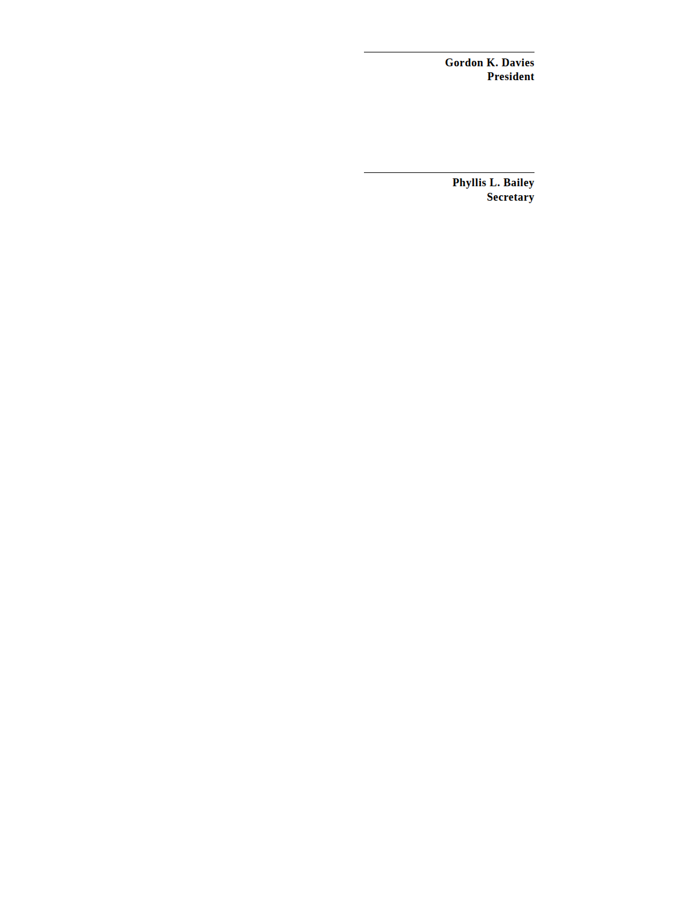Gordon K. Davies
President
Phyllis L. Bailey
Secretary